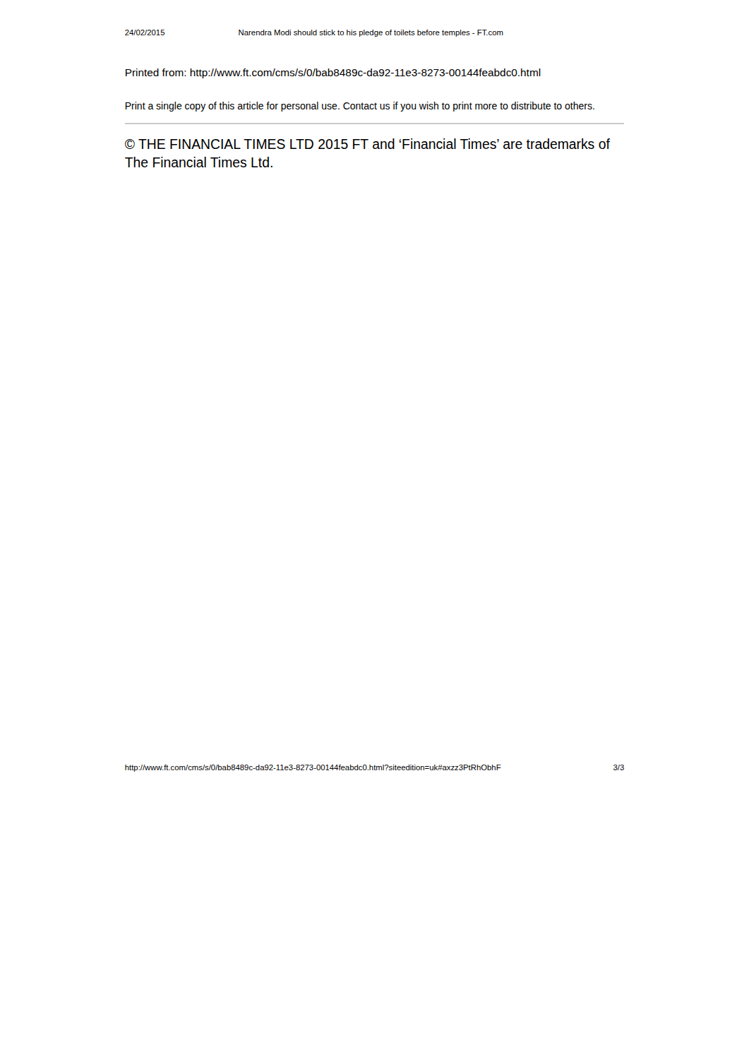24/02/2015 Narendra Modi should stick to his pledge of toilets before temples - FT.com
Printed from: http://www.ft.com/cms/s/0/bab8489c-da92-11e3-8273-00144feabdc0.html
Print a single copy of this article for personal use. Contact us if you wish to print more to distribute to others.
© THE FINANCIAL TIMES LTD 2015 FT and ‘Financial Times’ are trademarks of The Financial Times Ltd.
http://www.ft.com/cms/s/0/bab8489c-da92-11e3-8273-00144feabdc0.html?siteedition=uk#axzz3PtRhObhF 3/3